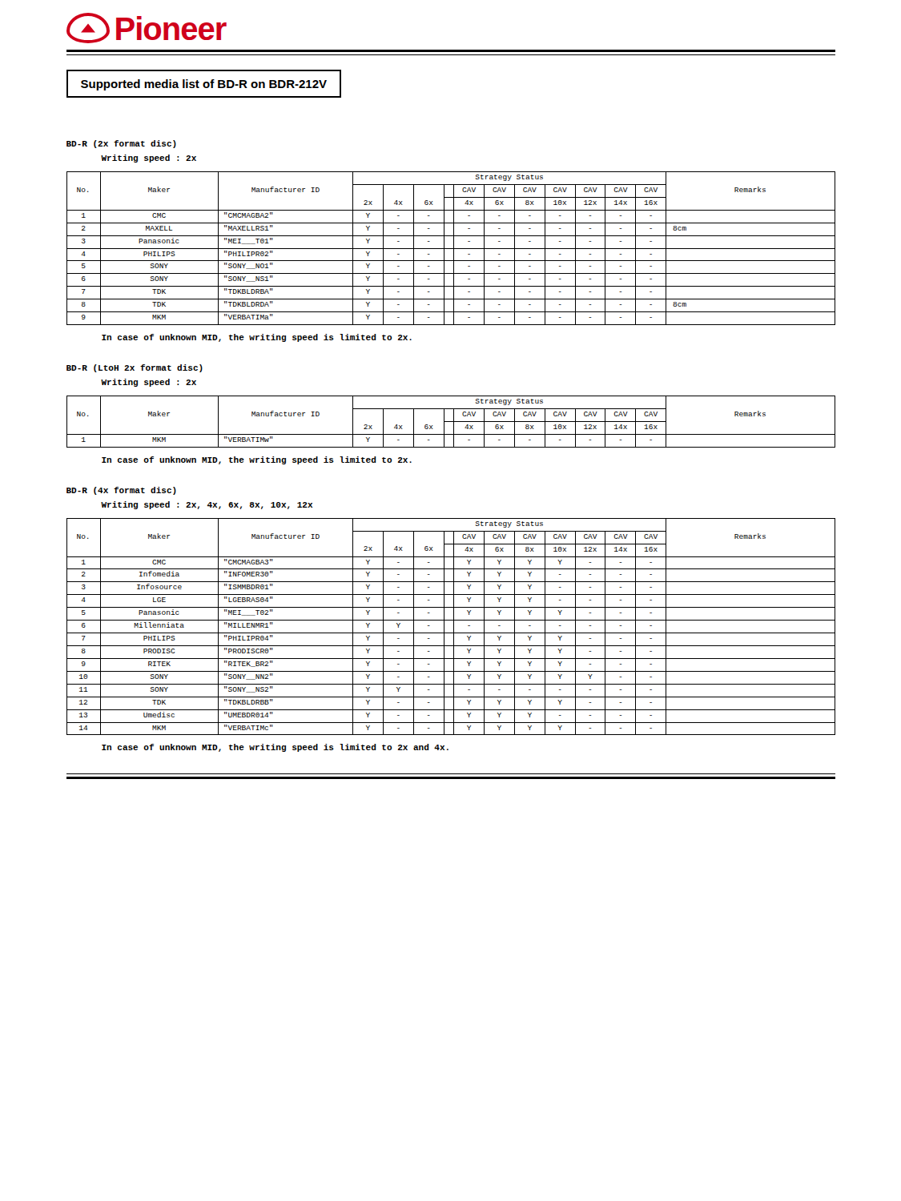Pioneer
Supported media list of BD-R on BDR-212V
BD-R (2x format disc)
Writing speed : 2x
| No. | Maker | Manufacturer ID | Strategy Status | Remarks |
| --- | --- | --- | --- | --- |
| | | | | CAV | CAV | CAV | CAV | CAV | CAV | CAV |
| 2x | 4x | 6x | | 4x | 6x | 8x | 10x | 12x | 14x | 16x |
| 1 | CMC | "CMCMAGBA2" | Y | - | - | | - | - | - | - | - | - | - | |
| 2 | MAXELL | "MAXELLRS1" | Y | - | - | | - | - | - | - | - | - | - | 8cm |
| 3 | Panasonic | "MEI___T01" | Y | - | - | | - | - | - | - | - | - | - | |
| 4 | PHILIPS | "PHILIPR02" | Y | - | - | | - | - | - | - | - | - | - | |
| 5 | SONY | "SONY__NO1" | Y | - | - | | - | - | - | - | - | - | - | |
| 6 | SONY | "SONY__NS1" | Y | - | - | | - | - | - | - | - | - | - | |
| 7 | TDK | "TDKBLDRBA" | Y | - | - | | - | - | - | - | - | - | - | |
| 8 | TDK | "TDKBLDRDA" | Y | - | - | | - | - | - | - | - | - | - | 8cm |
| 9 | MKM | "VERBATIMa" | Y | - | - | | - | - | - | - | - | - | - | |
In case of unknown MID, the writing speed is limited to 2x.
BD-R (LtoH 2x format disc)
Writing speed : 2x
| No. | Maker | Manufacturer ID | Strategy Status | Remarks |
| --- | --- | --- | --- | --- |
| | | | | CAV | CAV | CAV | CAV | CAV | CAV | CAV |
| 2x | 4x | 6x | | 4x | 6x | 8x | 10x | 12x | 14x | 16x |
| 1 | MKM | "VERBATIMw" | Y | - | - | | - | - | - | - | - | - | - | |
In case of unknown MID, the writing speed is limited to 2x.
BD-R (4x format disc)
Writing speed : 2x, 4x, 6x, 8x, 10x, 12x
| No. | Maker | Manufacturer ID | Strategy Status | Remarks |
| --- | --- | --- | --- | --- |
| | | | | CAV | CAV | CAV | CAV | CAV | CAV | CAV |
| 2x | 4x | 6x | | 4x | 6x | 8x | 10x | 12x | 14x | 16x |
| 1 | CMC | "CMCMAGBA3" | Y | - | - | | Y | Y | Y | Y | - | - | - | |
| 2 | Infomedia | "INFOMER30" | Y | - | - | | Y | Y | Y | - | - | - | - | |
| 3 | Infosource | "ISMMBDR01" | Y | - | - | | Y | Y | Y | - | - | - | - | |
| 4 | LGE | "LGEBRAS04" | Y | - | - | | Y | Y | Y | - | - | - | - | |
| 5 | Panasonic | "MEI___T02" | Y | - | - | | Y | Y | Y | Y | - | - | - | |
| 6 | Millenniata | "MILLENMR1" | Y | Y | - | | - | - | - | - | - | - | - | |
| 7 | PHILIPS | "PHILIPR04" | Y | - | - | | Y | Y | Y | Y | - | - | - | |
| 8 | PRODISC | "PRODISCR0" | Y | - | - | | Y | Y | Y | Y | - | - | - | |
| 9 | RITEK | "RITEK_BR2" | Y | - | - | | Y | Y | Y | Y | - | - | - | |
| 10 | SONY | "SONY__NN2" | Y | - | - | | Y | Y | Y | Y | Y | - | - | |
| 11 | SONY | "SONY__NS2" | Y | Y | - | | - | - | - | - | - | - | - | |
| 12 | TDK | "TDKBLDRBB" | Y | - | - | | Y | Y | Y | Y | - | - | - | |
| 13 | Umedisc | "UMEBDR014" | Y | - | - | | Y | Y | Y | - | - | - | - | |
| 14 | MKM | "VERBATIMc" | Y | - | - | | Y | Y | Y | Y | - | - | - | |
In case of unknown MID, the writing speed is limited to 2x and 4x.